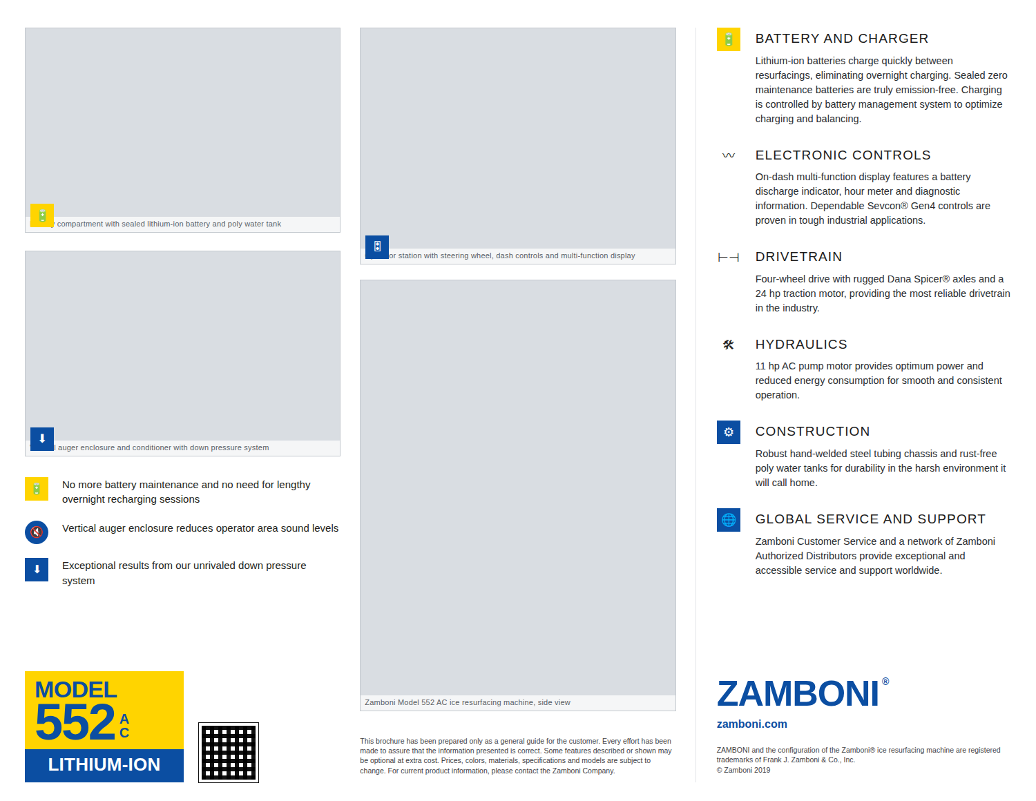🔋
⬇
🔋 No more battery maintenance and no need for lengthy overnight recharging sessions
🔇 Vertical auger enclosure reduces operator area sound levels
⬇ Exceptional results from our unrivaled down pressure system
MODEL
552 AC
LITHIUM-ION
🎛
This brochure has been prepared only as a general guide for the customer. Every effort has been made to assure that the information presented is correct. Some features described or shown may be optional at extra cost. Prices, colors, materials, specifications and models are subject to change. For current product information, please contact the Zamboni Company.
🔋
Battery and Charger
Lithium-ion batteries charge quickly between resurfacings, eliminating overnight charging. Sealed zero maintenance batteries are truly emission-free. Charging is controlled by battery management system to optimize charging and balancing.
〰
Electronic Controls
On-dash multi-function display features a battery discharge indicator, hour meter and diagnostic information. Dependable Sevcon® Gen4 controls are proven in tough industrial applications.
⊢⊣
Drivetrain
Four-wheel drive with rugged Dana Spicer® axles and a 24 hp traction motor, providing the most reliable drivetrain in the industry.
🛠
Hydraulics
11 hp AC pump motor provides optimum power and reduced energy consumption for smooth and consistent operation.
⚙
Construction
Robust hand-welded steel tubing chassis and rust-free poly water tanks for durability in the harsh environment it will call home.
🌐
Global Service and Support
Zamboni Customer Service and a network of Zamboni Authorized Distributors provide exceptional and accessible service and support worldwide.
ZAMBONI®
zamboni.com
ZAMBONI and the configuration of the Zamboni® ice resurfacing machine are registered trademarks of Frank J. Zamboni & Co., Inc.
© Zamboni 2019